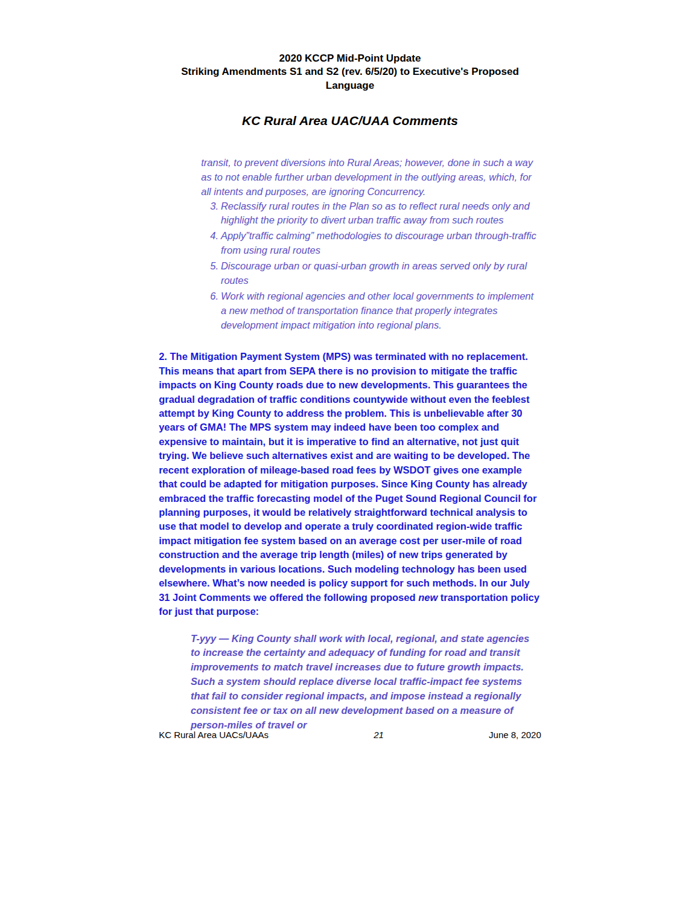2020 KCCP Mid-Point Update
Striking Amendments S1 and S2 (rev. 6/5/20) to Executive's Proposed Language
KC Rural Area UAC/UAA Comments
transit, to prevent diversions into Rural Areas; however, done in such a way as to not enable further urban development in the outlying areas, which, for all intents and purposes, are ignoring Concurrency.
3. Reclassify rural routes in the Plan so as to reflect rural needs only and highlight the priority to divert urban traffic away from such routes
4. Apply”traffic calming” methodologies to discourage urban through-traffic from using rural routes
5. Discourage urban or quasi-urban growth in areas served only by rural routes
6. Work with regional agencies and other local governments to implement a new method of transportation finance that properly integrates development impact mitigation into regional plans.
2. The Mitigation Payment System (MPS) was terminated with no replacement. This means that apart from SEPA there is no provision to mitigate the traffic impacts on King County roads due to new developments. This guarantees the gradual degradation of traffic conditions countywide without even the feeblest attempt by King County to address the problem. This is unbelievable after 30 years of GMA! The MPS system may indeed have been too complex and expensive to maintain, but it is imperative to find an alternative, not just quit trying. We believe such alternatives exist and are waiting to be developed. The recent exploration of mileage-based road fees by WSDOT gives one example that could be adapted for mitigation purposes. Since King County has already embraced the traffic forecasting model of the Puget Sound Regional Council for planning purposes, it would be relatively straightforward technical analysis to use that model to develop and operate a truly coordinated region-wide traffic impact mitigation fee system based on an average cost per user-mile of road construction and the average trip length (miles) of new trips generated by developments in various locations. Such modeling technology has been used elsewhere. What’s now needed is policy support for such methods. In our July 31 Joint Comments we offered the following proposed new transportation policy for just that purpose:
T-yyy — King County shall work with local, regional, and state agencies to increase the certainty and adequacy of funding for road and transit improvements to match travel increases due to future growth impacts. Such a system should replace diverse local traffic-impact fee systems that fail to consider regional impacts, and impose instead a regionally consistent fee or tax on all new development based on a measure of person-miles of travel or
KC Rural Area UACs/UAAs 21 June 8, 2020